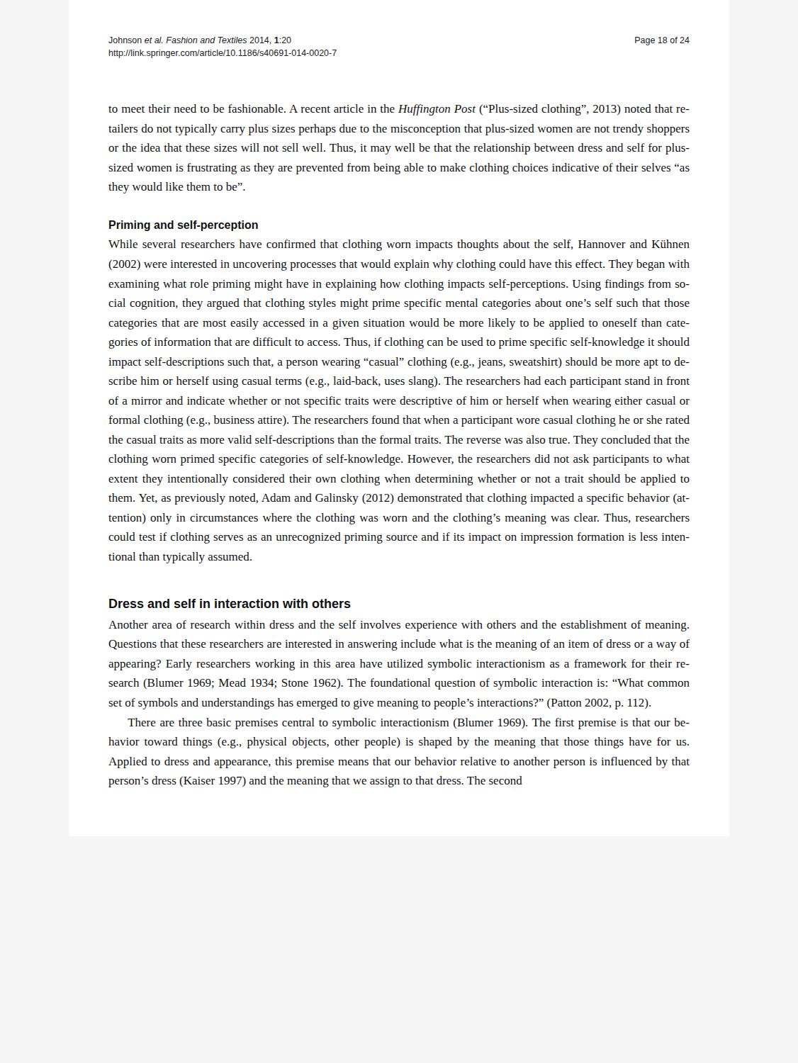Johnson et al. Fashion and Textiles 2014, 1:20
http://link.springer.com/article/10.1186/s40691-014-0020-7
Page 18 of 24
to meet their need to be fashionable. A recent article in the Huffington Post (“Plus-sized clothing”, 2013) noted that retailers do not typically carry plus sizes perhaps due to the misconception that plus-sized women are not trendy shoppers or the idea that these sizes will not sell well. Thus, it may well be that the relationship between dress and self for plus-sized women is frustrating as they are prevented from being able to make clothing choices indicative of their selves “as they would like them to be”.
Priming and self-perception
While several researchers have confirmed that clothing worn impacts thoughts about the self, Hannover and Kühnen (2002) were interested in uncovering processes that would explain why clothing could have this effect. They began with examining what role priming might have in explaining how clothing impacts self-perceptions. Using findings from social cognition, they argued that clothing styles might prime specific mental categories about one’s self such that those categories that are most easily accessed in a given situation would be more likely to be applied to oneself than categories of information that are difficult to access. Thus, if clothing can be used to prime specific self-knowledge it should impact self-descriptions such that, a person wearing “casual” clothing (e.g., jeans, sweatshirt) should be more apt to describe him or herself using casual terms (e.g., laid-back, uses slang). The researchers had each participant stand in front of a mirror and indicate whether or not specific traits were descriptive of him or herself when wearing either casual or formal clothing (e.g., business attire). The researchers found that when a participant wore casual clothing he or she rated the casual traits as more valid self-descriptions than the formal traits. The reverse was also true. They concluded that the clothing worn primed specific categories of self-knowledge. However, the researchers did not ask participants to what extent they intentionally considered their own clothing when determining whether or not a trait should be applied to them. Yet, as previously noted, Adam and Galinsky (2012) demonstrated that clothing impacted a specific behavior (attention) only in circumstances where the clothing was worn and the clothing’s meaning was clear. Thus, researchers could test if clothing serves as an unrecognized priming source and if its impact on impression formation is less intentional than typically assumed.
Dress and self in interaction with others
Another area of research within dress and the self involves experience with others and the establishment of meaning. Questions that these researchers are interested in answering include what is the meaning of an item of dress or a way of appearing? Early researchers working in this area have utilized symbolic interactionism as a framework for their research (Blumer 1969; Mead 1934; Stone 1962). The foundational question of symbolic interaction is: “What common set of symbols and understandings has emerged to give meaning to people’s interactions?” (Patton 2002, p. 112).
There are three basic premises central to symbolic interactionism (Blumer 1969). The first premise is that our behavior toward things (e.g., physical objects, other people) is shaped by the meaning that those things have for us. Applied to dress and appearance, this premise means that our behavior relative to another person is influenced by that person’s dress (Kaiser 1997) and the meaning that we assign to that dress. The second